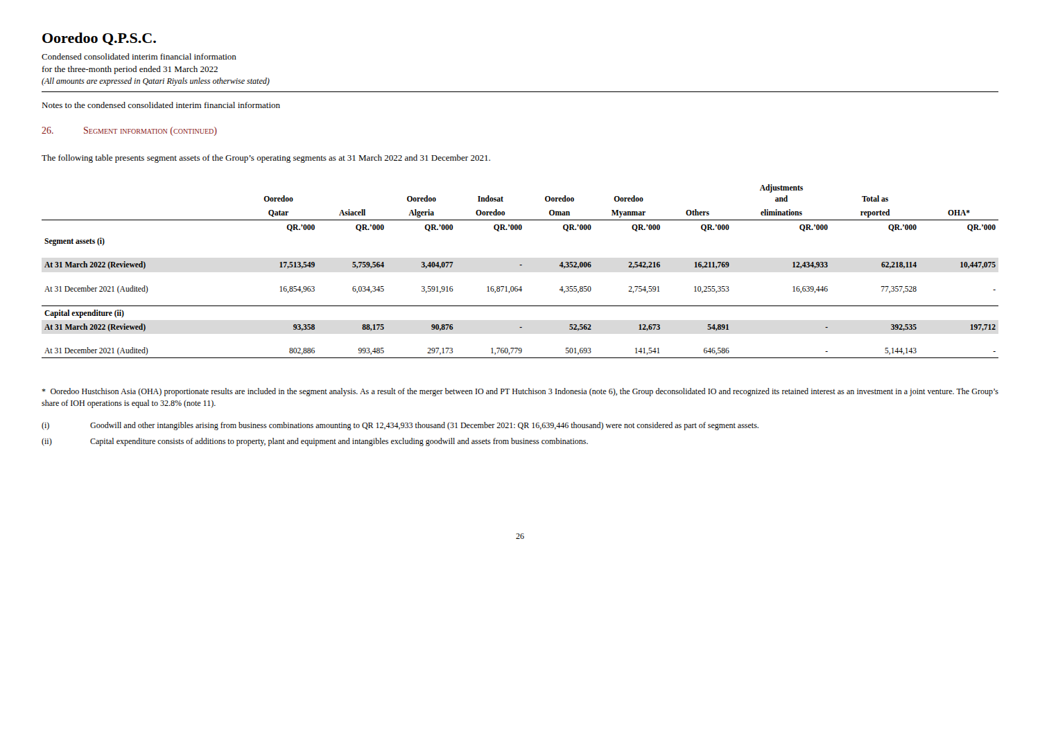Ooredoo Q.P.S.C.
Condensed consolidated interim financial information
for the three-month period ended 31 March 2022
(All amounts are expressed in Qatari Riyals unless otherwise stated)
Notes to the condensed consolidated interim financial information
26. Segment information (continued)
The following table presents segment assets of the Group’s operating segments as at 31 March 2022 and 31 December 2021.
| | Ooredoo | | Ooredoo | Indosat | Ooredoo | Ooredoo | | Adjustments and | Total as | |
| --- | --- | --- | --- | --- | --- | --- | --- | --- | --- | --- |
| | Qatar | Asiacell | Algeria | Ooredoo | Oman | Myanmar | Others | eliminations | reported | OHA* |
| | QR.’000 | QR.’000 | QR.’000 | QR.’000 | QR.’000 | QR.’000 | QR.’000 | QR.’000 | QR.’000 | QR.’000 |
| Segment assets (i) | |
| At 31 March 2022 (Reviewed) | 17,513,549 | 5,759,564 | 3,404,077 | - | 4,352,006 | 2,542,216 | 16,211,769 | 12,434,933 | 62,218,114 | 10,447,075 |
| At 31 December 2021 (Audited) | 16,854,963 | 6,034,345 | 3,591,916 | 16,871,064 | 4,355,850 | 2,754,591 | 10,255,353 | 16,639,446 | 77,357,528 | - |
| Capital expenditure (ii) | |
| At 31 March 2022 (Reviewed) | 93,358 | 88,175 | 90,876 | - | 52,562 | 12,673 | 54,891 | - | 392,535 | 197,712 |
| At 31 December 2021 (Audited) | 802,886 | 993,485 | 297,173 | 1,760,779 | 501,693 | 141,541 | 646,586 | - | 5,144,143 | - |
* Ooredoo Hustchison Asia (OHA) proportionate results are included in the segment analysis. As a result of the merger between IO and PT Hutchison 3 Indonesia (note 6), the Group deconsolidated IO and recognized its retained interest as an investment in a joint venture. The Group’s share of IOH operations is equal to 32.8% (note 11).
(i)
Goodwill and other intangibles arising from business combinations amounting to QR 12,434,933 thousand (31 December 2021: QR 16,639,446 thousand) were not considered as part of segment assets.
(ii)
Capital expenditure consists of additions to property, plant and equipment and intangibles excluding goodwill and assets from business combinations.
26